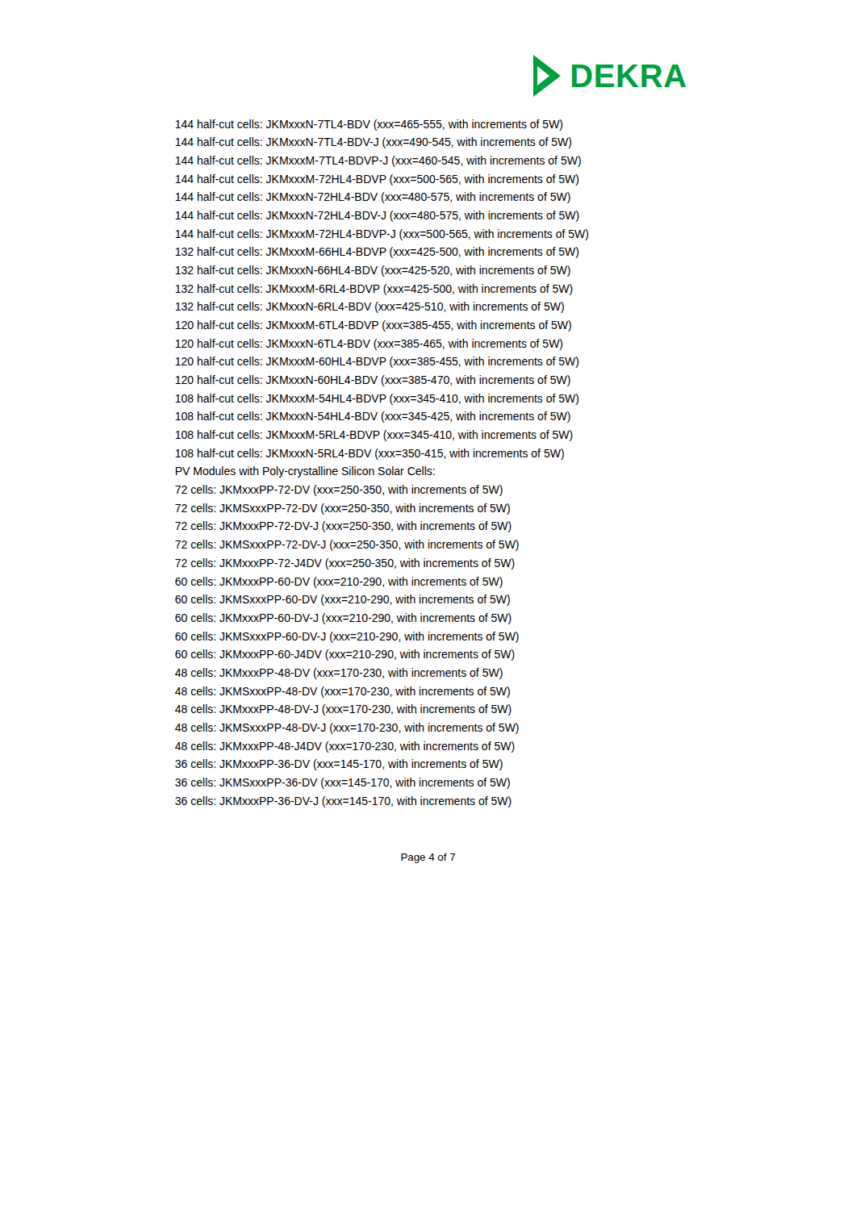DEKRA
144 half-cut cells: JKMxxxN-7TL4-BDV (xxx=465-555, with increments of 5W)
144 half-cut cells: JKMxxxN-7TL4-BDV-J (xxx=490-545, with increments of 5W)
144 half-cut cells: JKMxxxM-7TL4-BDVP-J (xxx=460-545, with increments of 5W)
144 half-cut cells: JKMxxxM-72HL4-BDVP (xxx=500-565, with increments of 5W)
144 half-cut cells: JKMxxxN-72HL4-BDV (xxx=480-575, with increments of 5W)
144 half-cut cells: JKMxxxN-72HL4-BDV-J (xxx=480-575, with increments of 5W)
144 half-cut cells: JKMxxxM-72HL4-BDVP-J (xxx=500-565, with increments of 5W)
132 half-cut cells: JKMxxxM-66HL4-BDVP (xxx=425-500, with increments of 5W)
132 half-cut cells: JKMxxxN-66HL4-BDV (xxx=425-520, with increments of 5W)
132 half-cut cells: JKMxxxM-6RL4-BDVP (xxx=425-500, with increments of 5W)
132 half-cut cells: JKMxxxN-6RL4-BDV (xxx=425-510, with increments of 5W)
120 half-cut cells: JKMxxxM-6TL4-BDVP (xxx=385-455, with increments of 5W)
120 half-cut cells: JKMxxxN-6TL4-BDV (xxx=385-465, with increments of 5W)
120 half-cut cells: JKMxxxM-60HL4-BDVP (xxx=385-455, with increments of 5W)
120 half-cut cells: JKMxxxN-60HL4-BDV (xxx=385-470, with increments of 5W)
108 half-cut cells: JKMxxxM-54HL4-BDVP (xxx=345-410, with increments of 5W)
108 half-cut cells: JKMxxxN-54HL4-BDV (xxx=345-425, with increments of 5W)
108 half-cut cells: JKMxxxM-5RL4-BDVP (xxx=345-410, with increments of 5W)
108 half-cut cells: JKMxxxN-5RL4-BDV (xxx=350-415, with increments of 5W)
PV Modules with Poly-crystalline Silicon Solar Cells:
72 cells: JKMxxxPP-72-DV (xxx=250-350, with increments of 5W)
72 cells: JKMSxxxPP-72-DV (xxx=250-350, with increments of 5W)
72 cells: JKMxxxPP-72-DV-J (xxx=250-350, with increments of 5W)
72 cells: JKMSxxxPP-72-DV-J (xxx=250-350, with increments of 5W)
72 cells: JKMxxxPP-72-J4DV (xxx=250-350, with increments of 5W)
60 cells: JKMxxxPP-60-DV (xxx=210-290, with increments of 5W)
60 cells: JKMSxxxPP-60-DV (xxx=210-290, with increments of 5W)
60 cells: JKMxxxPP-60-DV-J (xxx=210-290, with increments of 5W)
60 cells: JKMSxxxPP-60-DV-J (xxx=210-290, with increments of 5W)
60 cells: JKMxxxPP-60-J4DV (xxx=210-290, with increments of 5W)
48 cells: JKMxxxPP-48-DV (xxx=170-230, with increments of 5W)
48 cells: JKMSxxxPP-48-DV (xxx=170-230, with increments of 5W)
48 cells: JKMxxxPP-48-DV-J (xxx=170-230, with increments of 5W)
48 cells: JKMSxxxPP-48-DV-J (xxx=170-230, with increments of 5W)
48 cells: JKMxxxPP-48-J4DV (xxx=170-230, with increments of 5W)
36 cells: JKMxxxPP-36-DV (xxx=145-170, with increments of 5W)
36 cells: JKMSxxxPP-36-DV (xxx=145-170, with increments of 5W)
36 cells: JKMxxxPP-36-DV-J (xxx=145-170, with increments of 5W)
Page 4 of 7